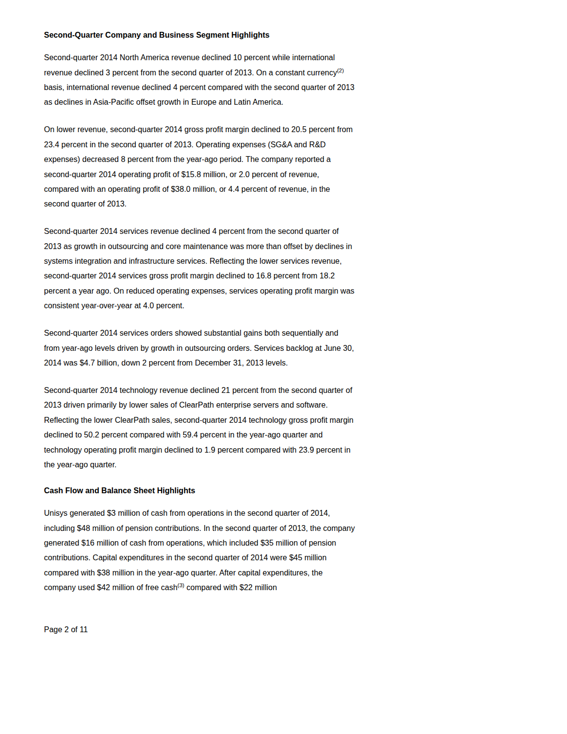Second-Quarter Company and Business Segment Highlights
Second-quarter 2014 North America revenue declined 10 percent while international revenue declined 3 percent from the second quarter of 2013. On a constant currency(2) basis, international revenue declined 4 percent compared with the second quarter of 2013 as declines in Asia-Pacific offset growth in Europe and Latin America.
On lower revenue, second-quarter 2014 gross profit margin declined to 20.5 percent from 23.4 percent in the second quarter of 2013. Operating expenses (SG&A and R&D expenses) decreased 8 percent from the year-ago period. The company reported a second-quarter 2014 operating profit of $15.8 million, or 2.0 percent of revenue, compared with an operating profit of $38.0 million, or 4.4 percent of revenue, in the second quarter of 2013.
Second-quarter 2014 services revenue declined 4 percent from the second quarter of 2013 as growth in outsourcing and core maintenance was more than offset by declines in systems integration and infrastructure services. Reflecting the lower services revenue, second-quarter 2014 services gross profit margin declined to 16.8 percent from 18.2 percent a year ago. On reduced operating expenses, services operating profit margin was consistent year-over-year at 4.0 percent.
Second-quarter 2014 services orders showed substantial gains both sequentially and from year-ago levels driven by growth in outsourcing orders. Services backlog at June 30, 2014 was $4.7 billion, down 2 percent from December 31, 2013 levels.
Second-quarter 2014 technology revenue declined 21 percent from the second quarter of 2013 driven primarily by lower sales of ClearPath enterprise servers and software. Reflecting the lower ClearPath sales, second-quarter 2014 technology gross profit margin declined to 50.2 percent compared with 59.4 percent in the year-ago quarter and technology operating profit margin declined to 1.9 percent compared with 23.9 percent in the year-ago quarter.
Cash Flow and Balance Sheet Highlights
Unisys generated $3 million of cash from operations in the second quarter of 2014, including $48 million of pension contributions. In the second quarter of 2013, the company generated $16 million of cash from operations, which included $35 million of pension contributions. Capital expenditures in the second quarter of 2014 were $45 million compared with $38 million in the year-ago quarter. After capital expenditures, the company used $42 million of free cash(3) compared with $22 million
Page 2 of 11